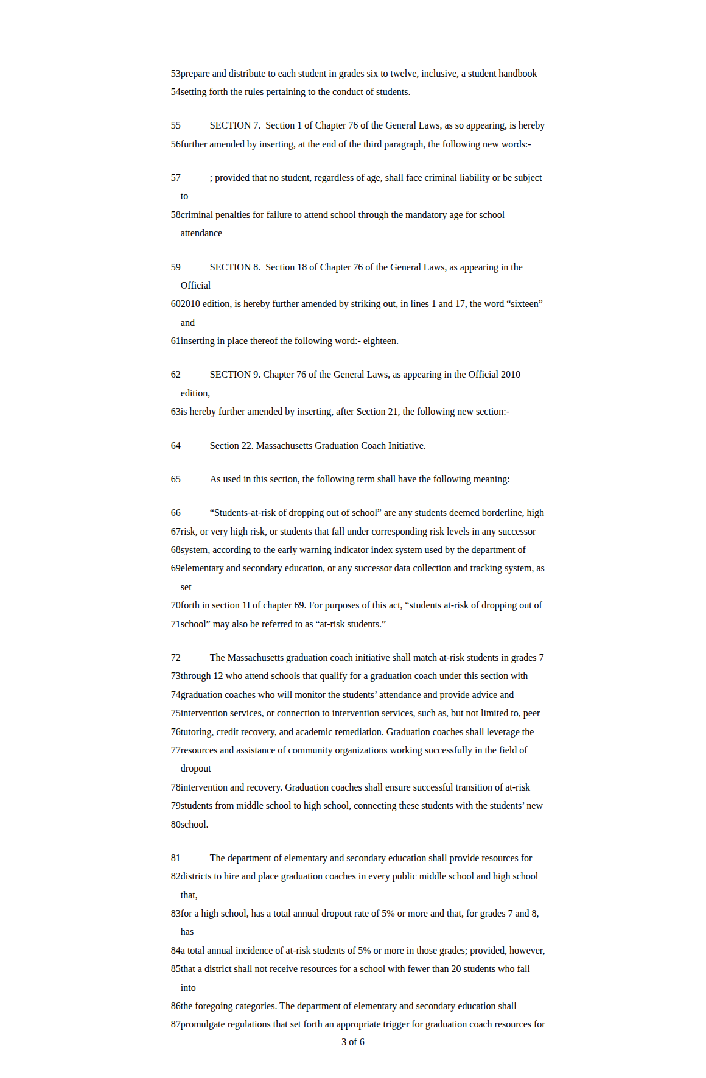| 53 | prepare and distribute to each student in grades six to twelve, inclusive, a student handbook |
| 54 | setting forth the rules pertaining to the conduct of students. |
| 55 | SECTION 7. Section 1 of Chapter 76 of the General Laws, as so appearing, is hereby |
| 56 | further amended by inserting, at the end of the third paragraph, the following new words:- |
| 57 | ; provided that no student, regardless of age, shall face criminal liability or be subject to |
| 58 | criminal penalties for failure to attend school through the mandatory age for school attendance |
| 59 | SECTION 8. Section 18 of Chapter 76 of the General Laws, as appearing in the Official |
| 60 | 2010 edition, is hereby further amended by striking out, in lines 1 and 17, the word “sixteen” and |
| 61 | inserting in place thereof the following word:- eighteen. |
| 62 | SECTION 9. Chapter 76 of the General Laws, as appearing in the Official 2010 edition, |
| 63 | is hereby further amended by inserting, after Section 21, the following new section:- |
| 64 | Section 22. Massachusetts Graduation Coach Initiative. |
| 65 | As used in this section, the following term shall have the following meaning: |
| 66 | “Students-at-risk of dropping out of school” are any students deemed borderline, high |
| 67 | risk, or very high risk, or students that fall under corresponding risk levels in any successor |
| 68 | system, according to the early warning indicator index system used by the department of |
| 69 | elementary and secondary education, or any successor data collection and tracking system, as set |
| 70 | forth in section 1I of chapter 69. For purposes of this act, “students at-risk of dropping out of |
| 71 | school” may also be referred to as “at-risk students.” |
| 72 | The Massachusetts graduation coach initiative shall match at-risk students in grades 7 |
| 73 | through 12 who attend schools that qualify for a graduation coach under this section with |
| 74 | graduation coaches who will monitor the students’ attendance and provide advice and |
| 75 | intervention services, or connection to intervention services, such as, but not limited to, peer |
| 76 | tutoring, credit recovery, and academic remediation. Graduation coaches shall leverage the |
| 77 | resources and assistance of community organizations working successfully in the field of dropout |
| 78 | intervention and recovery. Graduation coaches shall ensure successful transition of at-risk |
| 79 | students from middle school to high school, connecting these students with the students’ new |
| 80 | school. |
| 81 | The department of elementary and secondary education shall provide resources for |
| 82 | districts to hire and place graduation coaches in every public middle school and high school that, |
| 83 | for a high school, has a total annual dropout rate of 5% or more and that, for grades 7 and 8, has |
| 84 | a total annual incidence of at-risk students of 5% or more in those grades; provided, however, |
| 85 | that a district shall not receive resources for a school with fewer than 20 students who fall into |
| 86 | the foregoing categories. The department of elementary and secondary education shall |
| 87 | promulgate regulations that set forth an appropriate trigger for graduation coach resources for |
3 of 6